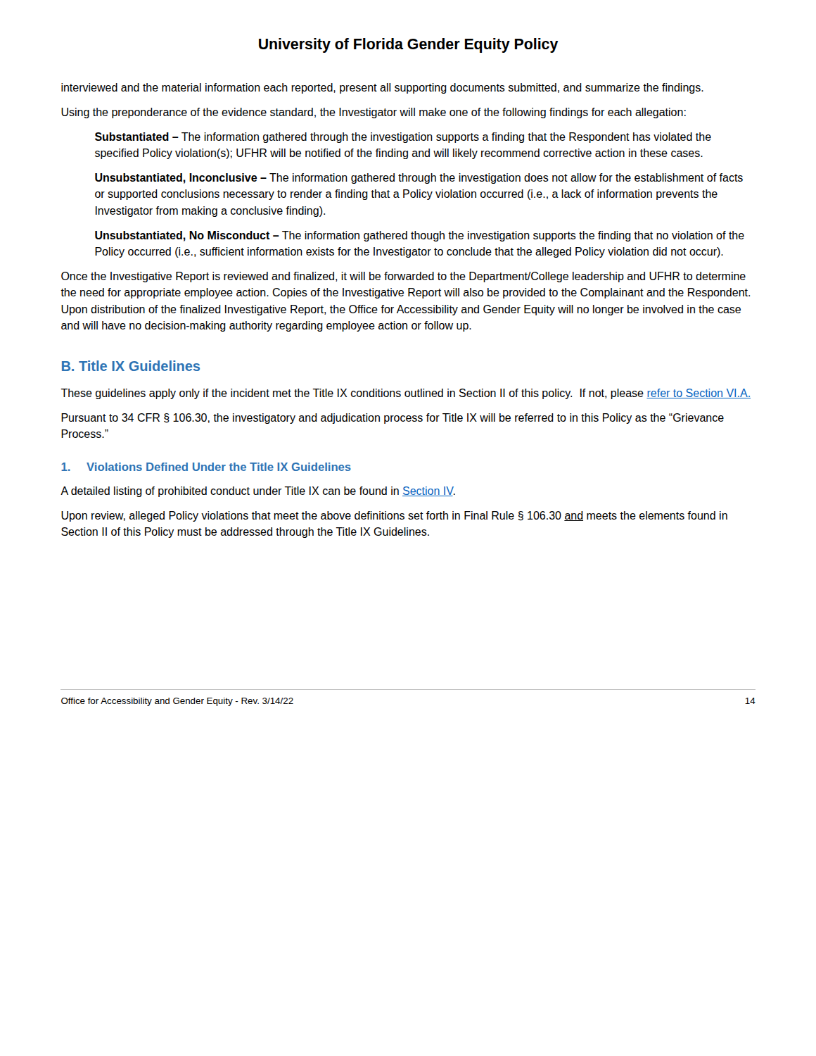University of Florida Gender Equity Policy
interviewed and the material information each reported, present all supporting documents submitted, and summarize the findings.
Using the preponderance of the evidence standard, the Investigator will make one of the following findings for each allegation:
Substantiated – The information gathered through the investigation supports a finding that the Respondent has violated the specified Policy violation(s); UFHR will be notified of the finding and will likely recommend corrective action in these cases.
Unsubstantiated, Inconclusive – The information gathered through the investigation does not allow for the establishment of facts or supported conclusions necessary to render a finding that a Policy violation occurred (i.e., a lack of information prevents the Investigator from making a conclusive finding).
Unsubstantiated, No Misconduct – The information gathered though the investigation supports the finding that no violation of the Policy occurred (i.e., sufficient information exists for the Investigator to conclude that the alleged Policy violation did not occur).
Once the Investigative Report is reviewed and finalized, it will be forwarded to the Department/College leadership and UFHR to determine the need for appropriate employee action. Copies of the Investigative Report will also be provided to the Complainant and the Respondent. Upon distribution of the finalized Investigative Report, the Office for Accessibility and Gender Equity will no longer be involved in the case and will have no decision-making authority regarding employee action or follow up.
B. Title IX Guidelines
These guidelines apply only if the incident met the Title IX conditions outlined in Section II of this policy. If not, please refer to Section VI.A.
Pursuant to 34 CFR § 106.30, the investigatory and adjudication process for Title IX will be referred to in this Policy as the “Grievance Process.”
1. Violations Defined Under the Title IX Guidelines
A detailed listing of prohibited conduct under Title IX can be found in Section IV.
Upon review, alleged Policy violations that meet the above definitions set forth in Final Rule § 106.30 and meets the elements found in Section II of this Policy must be addressed through the Title IX Guidelines.
Office for Accessibility and Gender Equity - Rev. 3/14/22 14